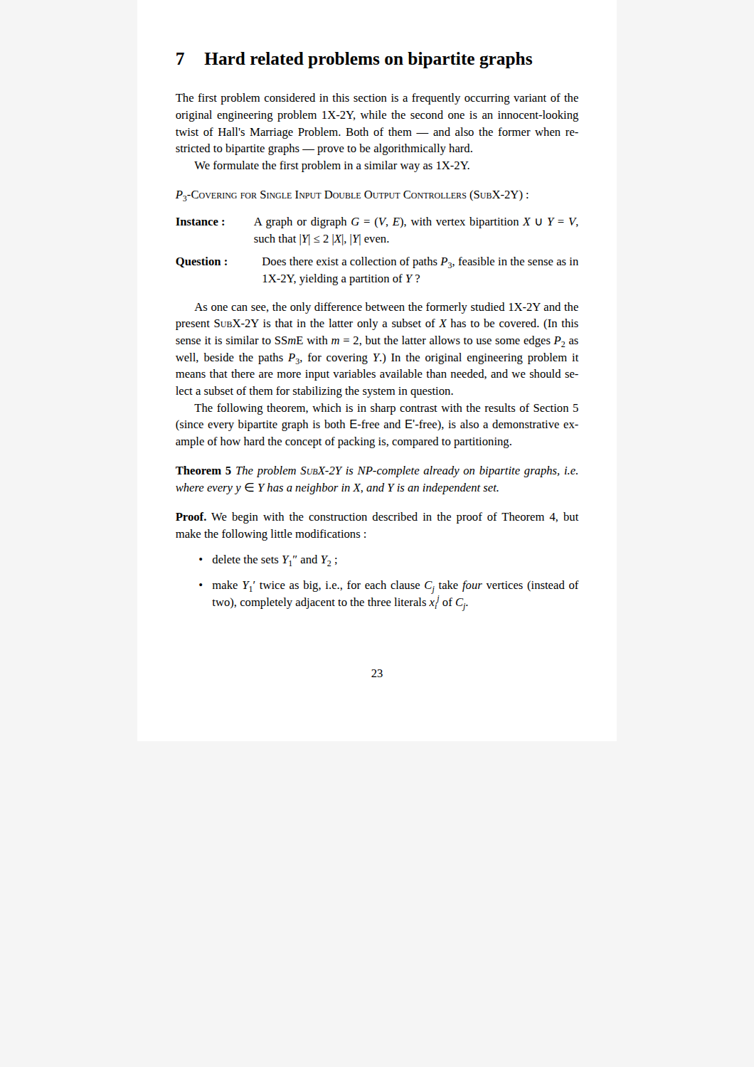7 Hard related problems on bipartite graphs
The first problem considered in this section is a frequently occurring variant of the original engineering problem 1X-2Y, while the second one is an innocent-looking twist of Hall's Marriage Problem. Both of them — and also the former when restricted to bipartite graphs — prove to be algorithmically hard.
We formulate the first problem in a similar way as 1X-2Y.
P3-Covering for Single Input Double Output Controllers (SubX-2Y) :
Instance
A graph or digraph G = (V, E), with vertex bipartition X ∪ Y = V, such that |Y| ≤ 2 |X|, |Y| even.
Question
Does there exist a collection of paths P3, feasible in the sense as in 1X-2Y, yielding a partition of Y ?
As one can see, the only difference between the formerly studied 1X-2Y and the present SubX-2Y is that in the latter only a subset of X has to be covered. (In this sense it is similar to SSm E with m = 2, but the latter allows to use some edges P2 as well, beside the paths P3, for covering Y.) In the original engineering problem it means that there are more input variables available than needed, and we should select a subset of them for stabilizing the system in question.
The following theorem, which is in sharp contrast with the results of Section 5 (since every bipartite graph is both E-free and E'-free), is also a demonstrative example of how hard the concept of packing is, compared to partitioning.
Theorem 5 The problem SubX-2Y is NP-complete already on bipartite graphs, i.e. where every y ∈ Y has a neighbor in X, and Y is an independent set.
Proof. We begin with the construction described in the proof of Theorem 4, but make the following little modifications :
delete the sets Y1″ and Y2 ;
make Y1′ twice as big, i.e., for each clause Cj take four vertices (instead of two), completely adjacent to the three literals xij of Cj.
23